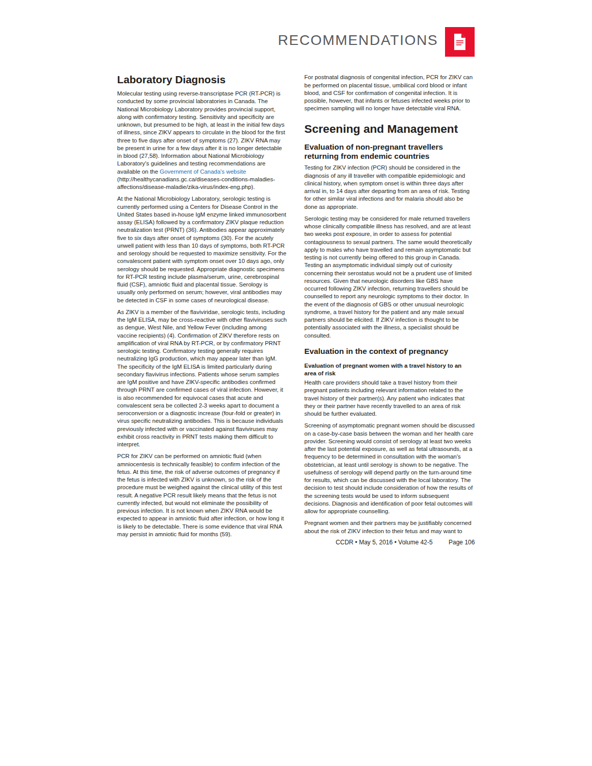RECOMMENDATIONS
Laboratory Diagnosis
Molecular testing using reverse-transcriptase PCR (RT-PCR) is conducted by some provincial laboratories in Canada. The National Microbiology Laboratory provides provincial support, along with confirmatory testing. Sensitivity and specificity are unknown, but presumed to be high, at least in the initial few days of illness, since ZIKV appears to circulate in the blood for the first three to five days after onset of symptoms (27). ZIKV RNA may be present in urine for a few days after it is no longer detectable in blood (27,58). Information about National Microbiology Laboratory's guidelines and testing recommendations are available on the Government of Canada's website (http://healthycanadians.gc.ca/diseases-conditions-maladies-affections/disease-maladie/zika-virus/index-eng.php).
At the National Microbiology Laboratory, serologic testing is currently performed using a Centers for Disease Control in the United States based in-house IgM enzyme linked immunosorbent assay (ELISA) followed by a confirmatory ZIKV plaque reduction neutralization test (PRNT) (36). Antibodies appear approximately five to six days after onset of symptoms (30). For the acutely unwell patient with less than 10 days of symptoms, both RT-PCR and serology should be requested to maximize sensitivity. For the convalescent patient with symptom onset over 10 days ago, only serology should be requested. Appropriate diagnostic specimens for RT-PCR testing include plasma/serum, urine, cerebrospinal fluid (CSF), amniotic fluid and placental tissue. Serology is usually only performed on serum; however, viral antibodies may be detected in CSF in some cases of neurological disease.
As ZIKV is a member of the flaviviridae, serologic tests, including the IgM ELISA, may be cross-reactive with other flaviviruses such as dengue, West Nile, and Yellow Fever (including among vaccine recipients) (4). Confirmation of ZIKV therefore rests on amplification of viral RNA by RT-PCR, or by confirmatory PRNT serologic testing. Confirmatory testing generally requires neutralizing IgG production, which may appear later than IgM. The specificity of the IgM ELISA is limited particularly during secondary flavivirus infections. Patients whose serum samples are IgM positive and have ZIKV-specific antibodies confirmed through PRNT are confirmed cases of viral infection. However, it is also recommended for equivocal cases that acute and convalescent sera be collected 2-3 weeks apart to document a seroconversion or a diagnostic increase (four-fold or greater) in virus specific neutralizing antibodies. This is because individuals previously infected with or vaccinated against flaviviruses may exhibit cross reactivity in PRNT tests making them difficult to interpret.
PCR for ZIKV can be performed on amniotic fluid (when amniocentesis is technically feasible) to confirm infection of the fetus. At this time, the risk of adverse outcomes of pregnancy if the fetus is infected with ZIKV is unknown, so the risk of the procedure must be weighed against the clinical utility of this test result. A negative PCR result likely means that the fetus is not currently infected, but would not eliminate the possibility of previous infection. It is not known when ZIKV RNA would be expected to appear in amniotic fluid after infection, or how long it is likely to be detectable. There is some evidence that viral RNA may persist in amniotic fluid for months (59).
For postnatal diagnosis of congenital infection, PCR for ZIKV can be performed on placental tissue, umbilical cord blood or infant blood, and CSF for confirmation of congenital infection. It is possible, however, that infants or fetuses infected weeks prior to specimen sampling will no longer have detectable viral RNA.
Screening and Management
Evaluation of non-pregnant travellers returning from endemic countries
Testing for ZIKV infection (PCR) should be considered in the diagnosis of any ill traveller with compatible epidemiologic and clinical history, when symptom onset is within three days after arrival in, to 14 days after departing from an area of risk. Testing for other similar viral infections and for malaria should also be done as appropriate.
Serologic testing may be considered for male returned travellers whose clinically compatible illness has resolved, and are at least two weeks post exposure, in order to assess for potential contagiousness to sexual partners. The same would theoretically apply to males who have travelled and remain asymptomatic but testing is not currently being offered to this group in Canada. Testing an asymptomatic individual simply out of curiosity concerning their serostatus would not be a prudent use of limited resources. Given that neurologic disorders like GBS have occurred following ZIKV infection, returning travellers should be counselled to report any neurologic symptoms to their doctor. In the event of the diagnosis of GBS or other unusual neurologic syndrome, a travel history for the patient and any male sexual partners should be elicited. If ZIKV infection is thought to be potentially associated with the illness, a specialist should be consulted.
Evaluation in the context of pregnancy
Evaluation of pregnant women with a travel history to an area of risk
Health care providers should take a travel history from their pregnant patients including relevant information related to the travel history of their partner(s). Any patient who indicates that they or their partner have recently travelled to an area of risk should be further evaluated.
Screening of asymptomatic pregnant women should be discussed on a case-by-case basis between the woman and her health care provider. Screening would consist of serology at least two weeks after the last potential exposure, as well as fetal ultrasounds, at a frequency to be determined in consultation with the woman's obstetrician, at least until serology is shown to be negative. The usefulness of serology will depend partly on the turn-around time for results, which can be discussed with the local laboratory. The decision to test should include consideration of how the results of the screening tests would be used to inform subsequent decisions. Diagnosis and identification of poor fetal outcomes will allow for appropriate counselling.
Pregnant women and their partners may be justifiably concerned about the risk of ZIKV infection to their fetus and may want to
CCDR • May 5, 2016 • Volume 42-5 Page 106